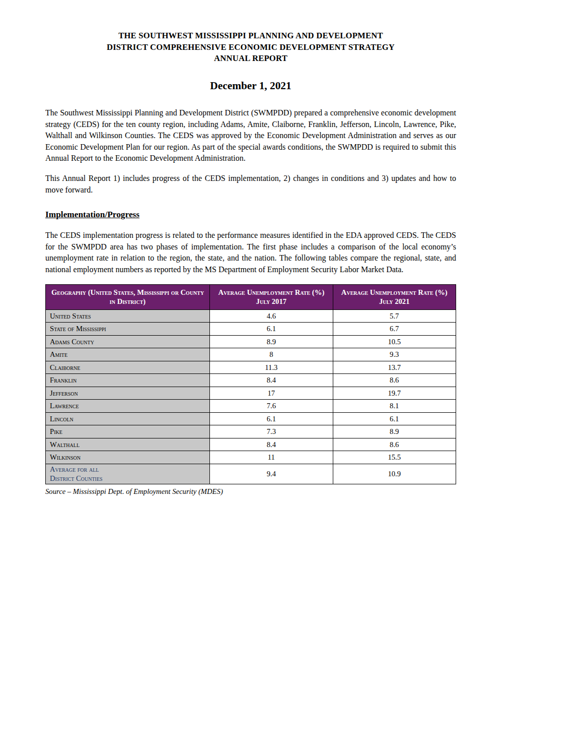THE SOUTHWEST MISSISSIPPI PLANNING AND DEVELOPMENT
DISTRICT COMPREHENSIVE ECONOMIC DEVELOPMENT STRATEGY
ANNUAL REPORT
December 1, 2021
The Southwest Mississippi Planning and Development District (SWMPDD) prepared a comprehensive economic development strategy (CEDS) for the ten county region, including Adams, Amite, Claiborne, Franklin, Jefferson, Lincoln, Lawrence, Pike, Walthall and Wilkinson Counties. The CEDS was approved by the Economic Development Administration and serves as our Economic Development Plan for our region. As part of the special awards conditions, the SWMPDD is required to submit this Annual Report to the Economic Development Administration.
This Annual Report 1) includes progress of the CEDS implementation, 2) changes in conditions and 3) updates and how to move forward.
Implementation/Progress
The CEDS implementation progress is related to the performance measures identified in the EDA approved CEDS. The CEDS for the SWMPDD area has two phases of implementation. The first phase includes a comparison of the local economy’s unemployment rate in relation to the region, the state, and the nation. The following tables compare the regional, state, and national employment numbers as reported by the MS Department of Employment Security Labor Market Data.
| Geography (United States, Mississippi or County in District) | Average Unemployment Rate (%) July 2017 | Average Unemployment Rate (%) July 2021 |
| --- | --- | --- |
| United States | 4.6 | 5.7 |
| State of Mississippi | 6.1 | 6.7 |
| Adams County | 8.9 | 10.5 |
| Amite | 8 | 9.3 |
| Claiborne | 11.3 | 13.7 |
| Franklin | 8.4 | 8.6 |
| Jefferson | 17 | 19.7 |
| Lawrence | 7.6 | 8.1 |
| Lincoln | 6.1 | 6.1 |
| Pike | 7.3 | 8.9 |
| Walthall | 8.4 | 8.6 |
| Wilkinson | 11 | 15.5 |
| Average for all District Counties | 9.4 | 10.9 |
Source – Mississippi Dept. of Employment Security (MDES)